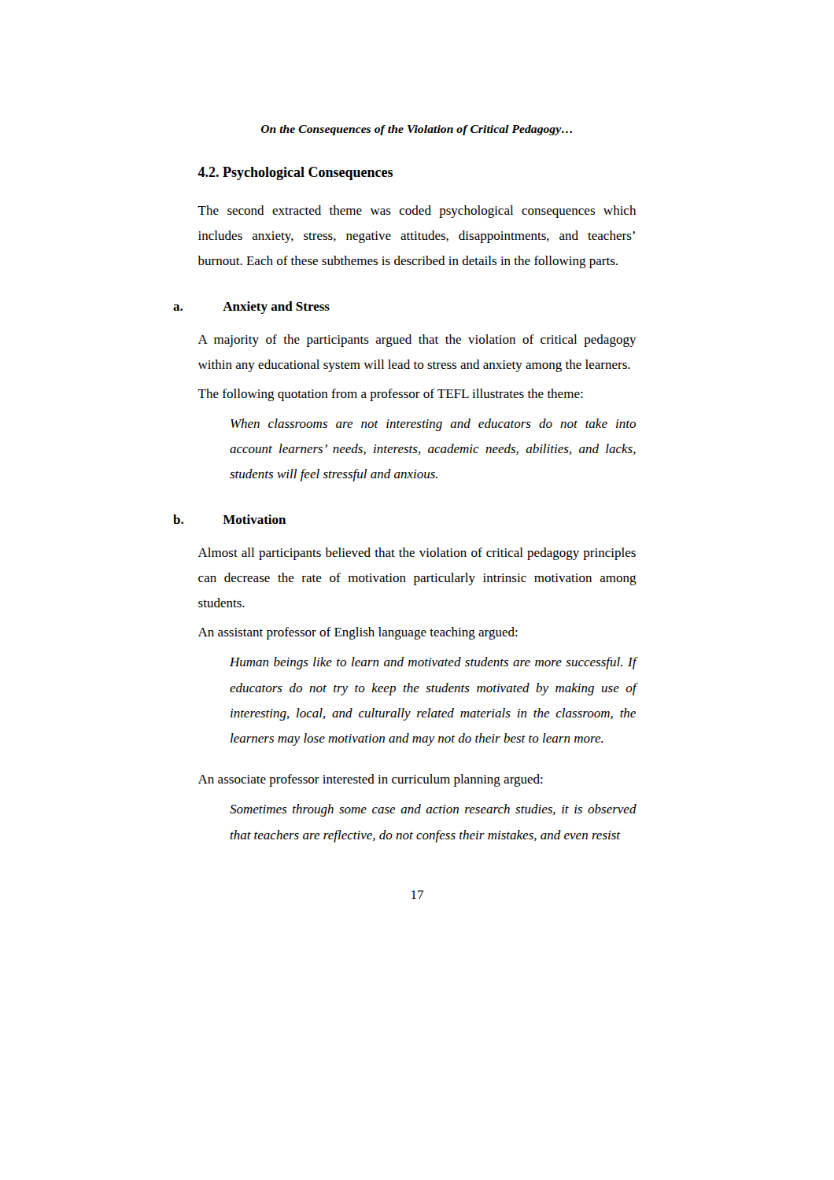On the Consequences of the Violation of Critical Pedagogy…
4.2. Psychological Consequences
The second extracted theme was coded psychological consequences which includes anxiety, stress, negative attitudes, disappointments, and teachers’ burnout. Each of these subthemes is described in details in the following parts.
a. Anxiety and Stress
A majority of the participants argued that the violation of critical pedagogy within any educational system will lead to stress and anxiety among the learners.
The following quotation from a professor of TEFL illustrates the theme:
When classrooms are not interesting and educators do not take into account learners’ needs, interests, academic needs, abilities, and lacks, students will feel stressful and anxious.
b. Motivation
Almost all participants believed that the violation of critical pedagogy principles can decrease the rate of motivation particularly intrinsic motivation among students.
An assistant professor of English language teaching argued:
Human beings like to learn and motivated students are more successful. If educators do not try to keep the students motivated by making use of interesting, local, and culturally related materials in the classroom, the learners may lose motivation and may not do their best to learn more.
An associate professor interested in curriculum planning argued:
Sometimes through some case and action research studies, it is observed that teachers are reflective, do not confess their mistakes, and even resist
17